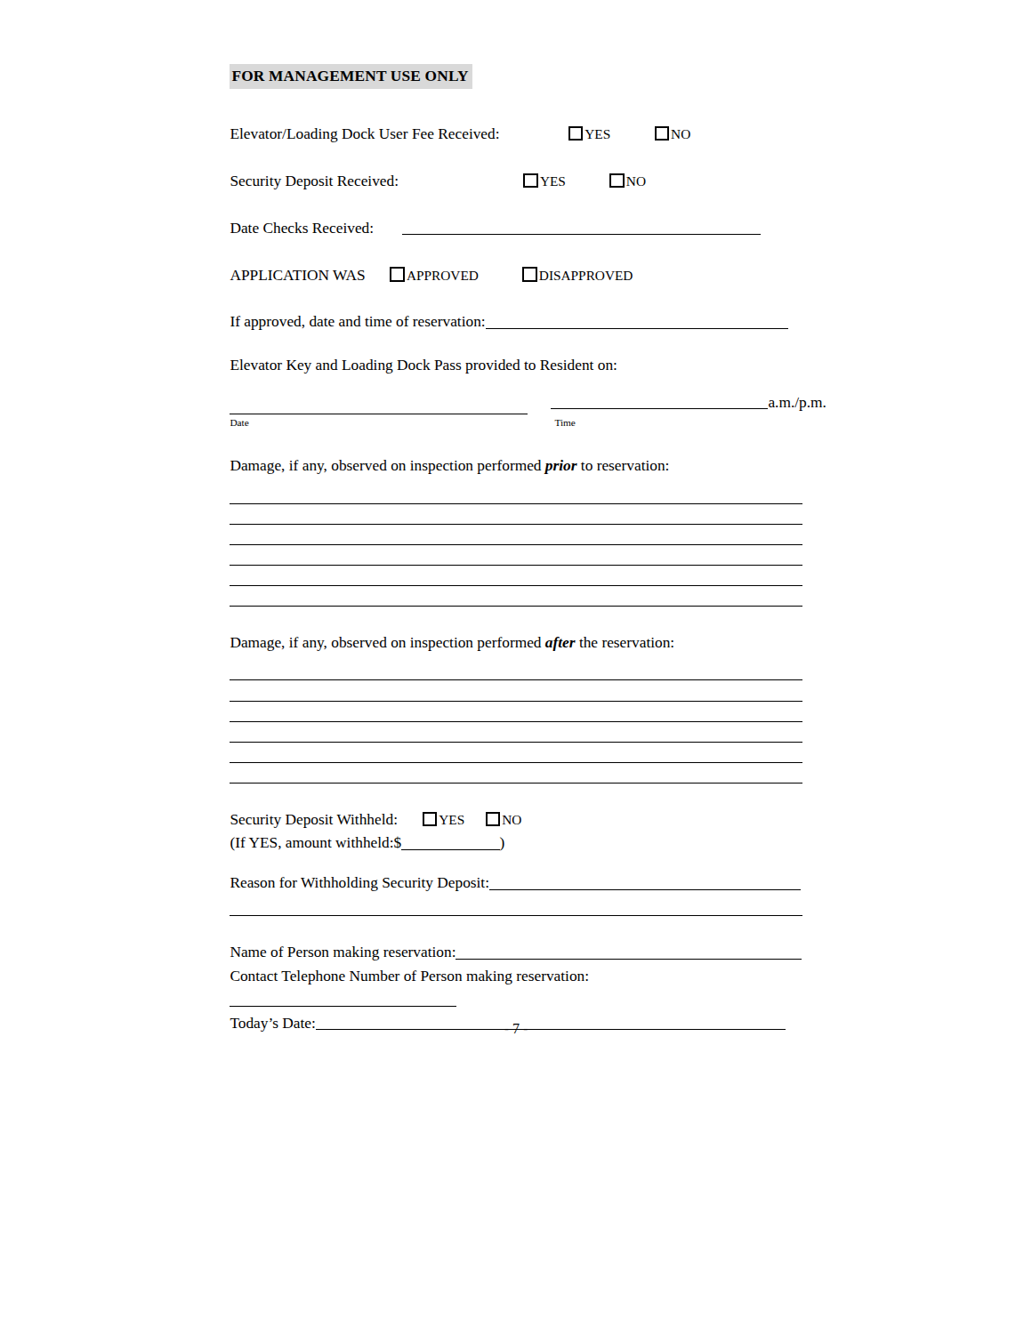FOR MANAGEMENT USE ONLY
Elevator/Loading Dock User Fee Received: YES NO
Security Deposit Received: YES NO
Date Checks Received:
APPLICATION WAS APPROVED DISAPPROVED
If approved, date and time of reservation:
Elevator Key and Loading Dock Pass provided to Resident on:
Date
a.m./p.m.
Time
Damage, if any, observed on inspection performed prior to reservation:
Damage, if any, observed on inspection performed after the reservation:
Security Deposit Withheld: YES NO (If YES, amount withheld:$ )
Reason for Withholding Security Deposit:
Name of Person making reservation:
Contact Telephone Number of Person making reservation:
Today’s Date:
- 7 -